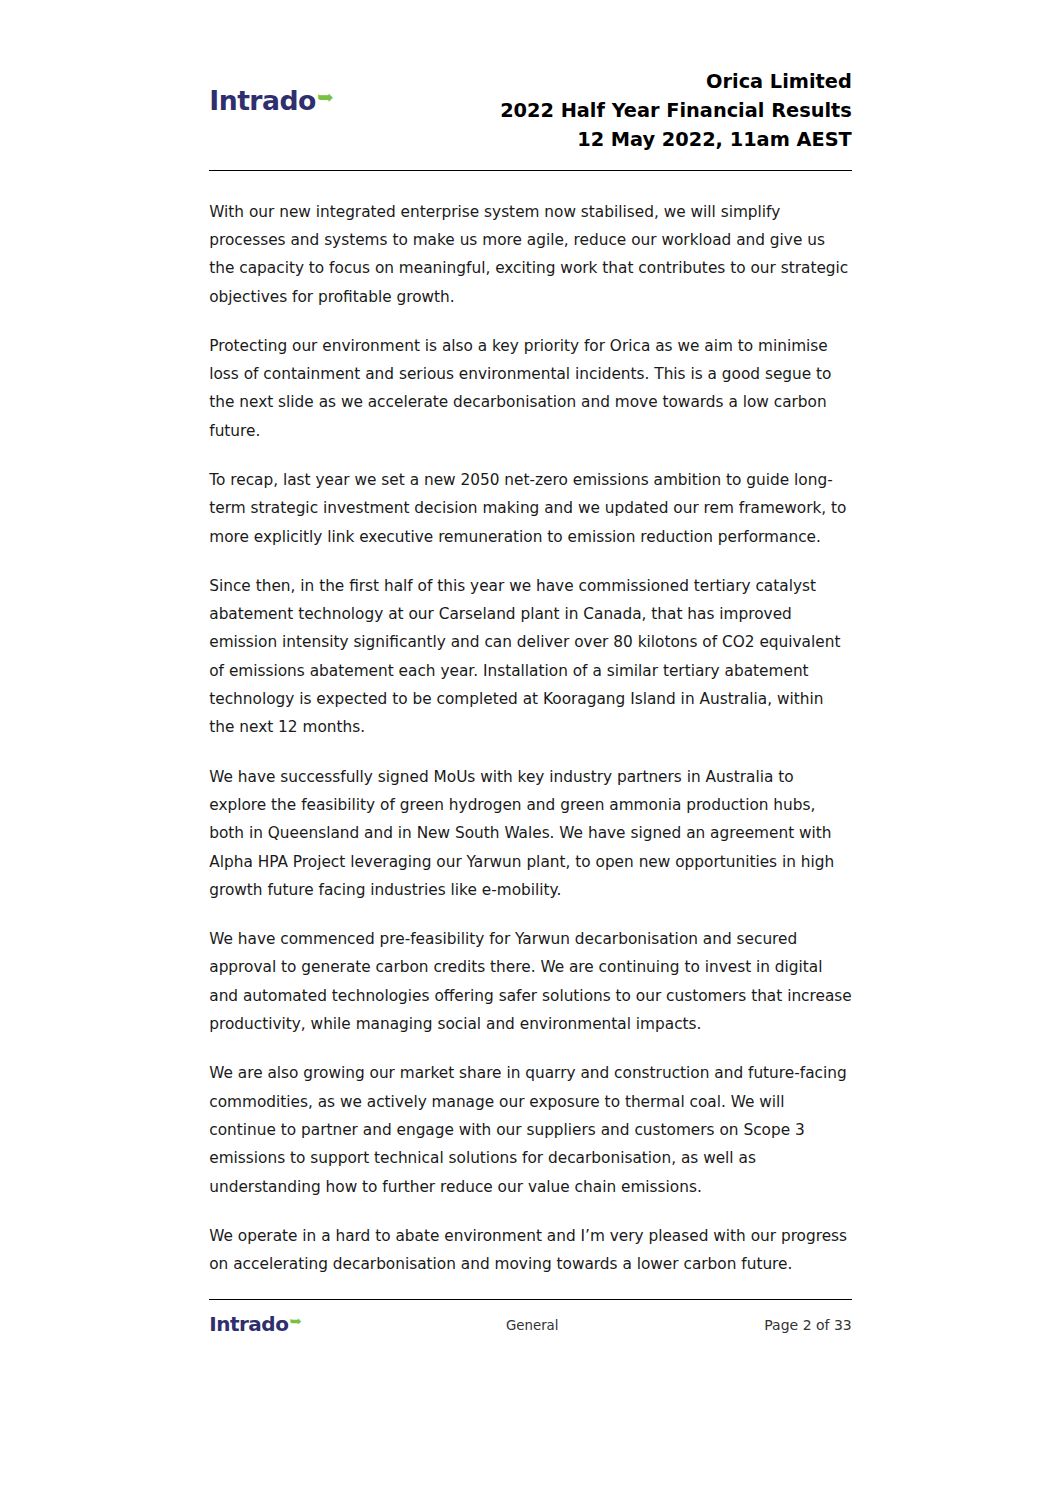Intrado➥
Orica Limited
2022 Half Year Financial Results
12 May 2022, 11am AEST
With our new integrated enterprise system now stabilised, we will simplify processes and systems to make us more agile, reduce our workload and give us the capacity to focus on meaningful, exciting work that contributes to our strategic objectives for profitable growth.
Protecting our environment is also a key priority for Orica as we aim to minimise loss of containment and serious environmental incidents. This is a good segue to the next slide as we accelerate decarbonisation and move towards a low carbon future.
To recap, last year we set a new 2050 net-zero emissions ambition to guide long-term strategic investment decision making and we updated our rem framework, to more explicitly link executive remuneration to emission reduction performance.
Since then, in the first half of this year we have commissioned tertiary catalyst abatement technology at our Carseland plant in Canada, that has improved emission intensity significantly and can deliver over 80 kilotons of CO2 equivalent of emissions abatement each year. Installation of a similar tertiary abatement technology is expected to be completed at Kooragang Island in Australia, within the next 12 months.
We have successfully signed MoUs with key industry partners in Australia to explore the feasibility of green hydrogen and green ammonia production hubs, both in Queensland and in New South Wales. We have signed an agreement with Alpha HPA Project leveraging our Yarwun plant, to open new opportunities in high growth future facing industries like e-mobility.
We have commenced pre-feasibility for Yarwun decarbonisation and secured approval to generate carbon credits there. We are continuing to invest in digital and automated technologies offering safer solutions to our customers that increase productivity, while managing social and environmental impacts.
We are also growing our market share in quarry and construction and future-facing commodities, as we actively manage our exposure to thermal coal. We will continue to partner and engage with our suppliers and customers on Scope 3 emissions to support technical solutions for decarbonisation, as well as understanding how to further reduce our value chain emissions.
We operate in a hard to abate environment and I’m very pleased with our progress on accelerating decarbonisation and moving towards a lower carbon future.
Intrado➥
General
Page 2 of 33